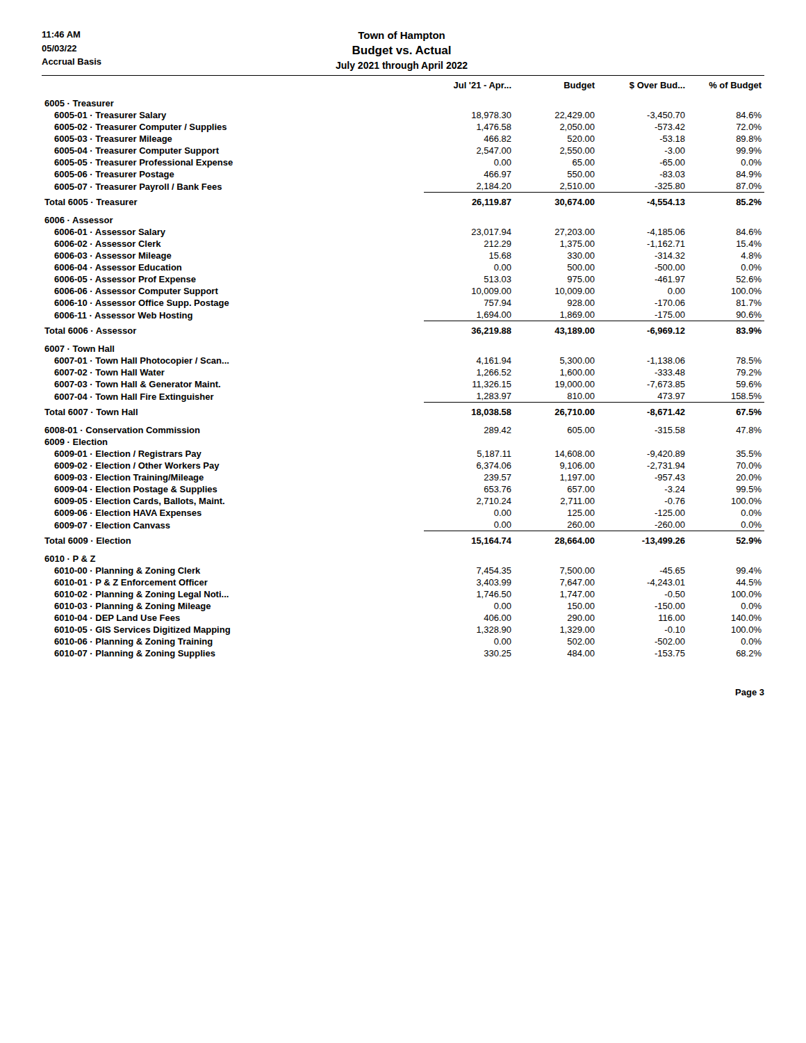11:46 AM
05/03/22
Accrual Basis
Town of Hampton
Budget vs. Actual
July 2021 through April 2022
| | Jul '21 - Apr... | Budget | $ Over Bud... | % of Budget |
| --- | --- | --- | --- | --- |
| 6005 · Treasurer | | | | |
| 6005-01 · Treasurer Salary | 18,978.30 | 22,429.00 | -3,450.70 | 84.6% |
| 6005-02 · Treasurer Computer / Supplies | 1,476.58 | 2,050.00 | -573.42 | 72.0% |
| 6005-03 · Treasurer Mileage | 466.82 | 520.00 | -53.18 | 89.8% |
| 6005-04 · Treasurer Computer Support | 2,547.00 | 2,550.00 | -3.00 | 99.9% |
| 6005-05 · Treasurer Professional Expense | 0.00 | 65.00 | -65.00 | 0.0% |
| 6005-06 · Treasurer Postage | 466.97 | 550.00 | -83.03 | 84.9% |
| 6005-07 · Treasurer Payroll / Bank Fees | 2,184.20 | 2,510.00 | -325.80 | 87.0% |
| Total 6005 · Treasurer | 26,119.87 | 30,674.00 | -4,554.13 | 85.2% |
| 6006 · Assessor | | | | |
| 6006-01 · Assessor Salary | 23,017.94 | 27,203.00 | -4,185.06 | 84.6% |
| 6006-02 · Assessor Clerk | 212.29 | 1,375.00 | -1,162.71 | 15.4% |
| 6006-03 · Assessor Mileage | 15.68 | 330.00 | -314.32 | 4.8% |
| 6006-04 · Assessor Education | 0.00 | 500.00 | -500.00 | 0.0% |
| 6006-05 · Assessor Prof Expense | 513.03 | 975.00 | -461.97 | 52.6% |
| 6006-06 · Assessor Computer Support | 10,009.00 | 10,009.00 | 0.00 | 100.0% |
| 6006-10 · Assessor Office Supp. Postage | 757.94 | 928.00 | -170.06 | 81.7% |
| 6006-11 · Assessor Web Hosting | 1,694.00 | 1,869.00 | -175.00 | 90.6% |
| Total 6006 · Assessor | 36,219.88 | 43,189.00 | -6,969.12 | 83.9% |
| 6007 · Town Hall | | | | |
| 6007-01 · Town Hall Photocopier / Scan... | 4,161.94 | 5,300.00 | -1,138.06 | 78.5% |
| 6007-02 · Town Hall Water | 1,266.52 | 1,600.00 | -333.48 | 79.2% |
| 6007-03 · Town Hall & Generator Maint. | 11,326.15 | 19,000.00 | -7,673.85 | 59.6% |
| 6007-04 · Town Hall Fire Extinguisher | 1,283.97 | 810.00 | 473.97 | 158.5% |
| Total 6007 · Town Hall | 18,038.58 | 26,710.00 | -8,671.42 | 67.5% |
| 6008-01 · Conservation Commission | 289.42 | 605.00 | -315.58 | 47.8% |
| 6009 · Election | | | | |
| 6009-01 · Election / Registrars Pay | 5,187.11 | 14,608.00 | -9,420.89 | 35.5% |
| 6009-02 · Election / Other Workers Pay | 6,374.06 | 9,106.00 | -2,731.94 | 70.0% |
| 6009-03 · Election Training/Mileage | 239.57 | 1,197.00 | -957.43 | 20.0% |
| 6009-04 · Election Postage & Supplies | 653.76 | 657.00 | -3.24 | 99.5% |
| 6009-05 · Election Cards, Ballots, Maint. | 2,710.24 | 2,711.00 | -0.76 | 100.0% |
| 6009-06 · Election HAVA Expenses | 0.00 | 125.00 | -125.00 | 0.0% |
| 6009-07 · Election Canvass | 0.00 | 260.00 | -260.00 | 0.0% |
| Total 6009 · Election | 15,164.74 | 28,664.00 | -13,499.26 | 52.9% |
| 6010 · P & Z | | | | |
| 6010-00 · Planning & Zoning Clerk | 7,454.35 | 7,500.00 | -45.65 | 99.4% |
| 6010-01 · P & Z Enforcement Officer | 3,403.99 | 7,647.00 | -4,243.01 | 44.5% |
| 6010-02 · Planning & Zoning Legal Noti... | 1,746.50 | 1,747.00 | -0.50 | 100.0% |
| 6010-03 · Planning & Zoning Mileage | 0.00 | 150.00 | -150.00 | 0.0% |
| 6010-04 · DEP Land Use Fees | 406.00 | 290.00 | 116.00 | 140.0% |
| 6010-05 · GIS Services Digitized Mapping | 1,328.90 | 1,329.00 | -0.10 | 100.0% |
| 6010-06 · Planning & Zoning Training | 0.00 | 502.00 | -502.00 | 0.0% |
| 6010-07 · Planning & Zoning Supplies | 330.25 | 484.00 | -153.75 | 68.2% |
Page 3